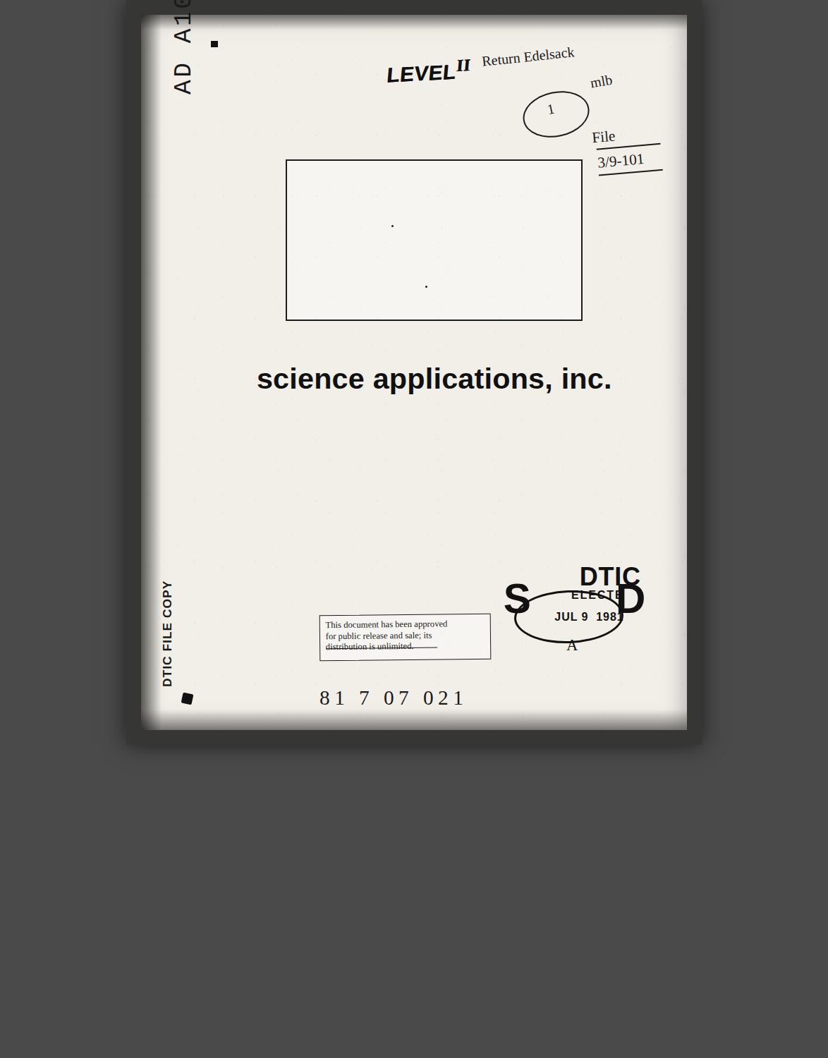AD A101165
LEVELII
Return Edelsack
mlb
1
File 3/9-101
science applications, inc.
DTIC
S
D
ELECTE
JUL 9 1981
A
This document has been approved
for public release and sale; its
distribution is unlimited.
DTIC FILE COPY
81 7 07 021